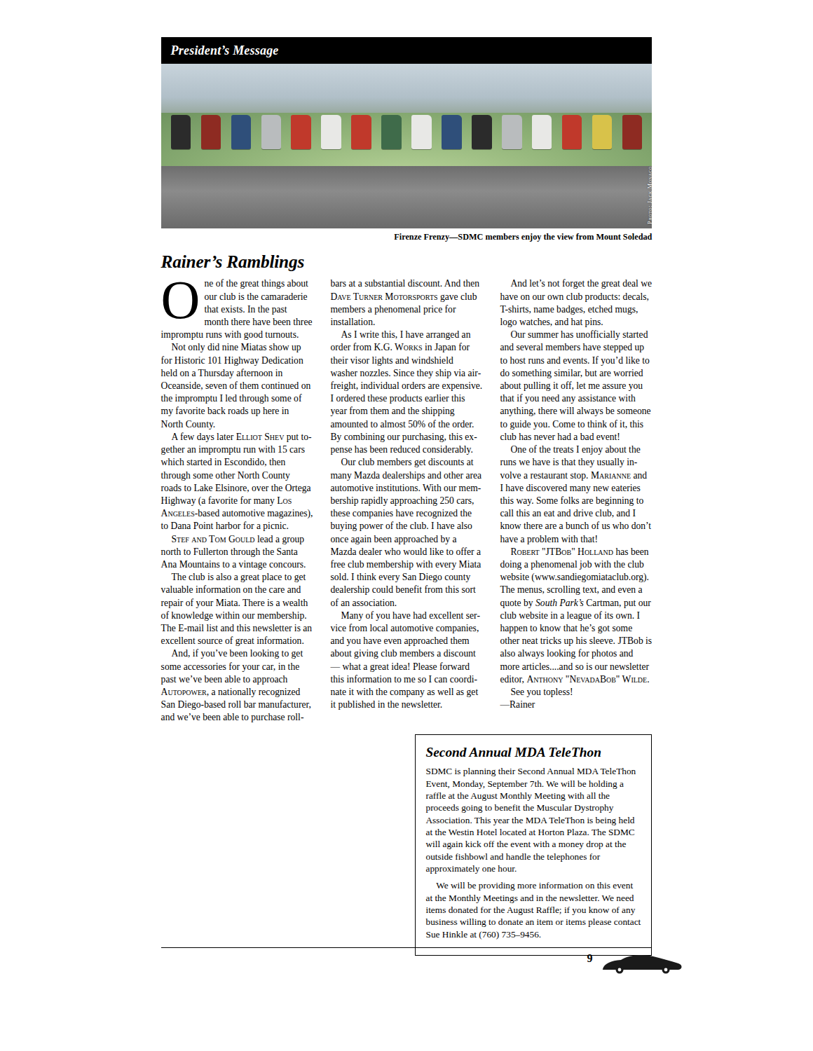President’s Message
Photo: Jack Monaco
Firenze Frenzy—SDMC members enjoy the view from Mount Soledad
Rainer’s Ramblings
One of the great things about our club is the camaraderie that exists. In the past month there have been three impromptu runs with good turnouts.
Not only did nine Miatas show up for Historic 101 Highway Dedication held on a Thursday afternoon in Oceanside, seven of them continued on the impromptu I led through some of my favorite back roads up here in North County.
A few days later Elliot Shev put together an impromptu run with 15 cars which started in Escondido, then through some other North County roads to Lake Elsinore, over the Ortega Highway (a favorite for many Los Angeles-based automotive magazines), to Dana Point harbor for a picnic.
Stef and Tom Gould lead a group north to Fullerton through the Santa Ana Mountains to a vintage concours.
The club is also a great place to get valuable information on the care and repair of your Miata. There is a wealth of knowledge within our membership. The E-mail list and this newsletter is an excellent source of great information.
And, if you’ve been looking to get some accessories for your car, in the past we’ve been able to approach Autopower, a nationally recognized San Diego-based roll bar manufacturer, and we’ve been able to purchase rollbars at a substantial discount. And then Dave Turner Motorsports gave club members a phenomenal price for installation.
As I write this, I have arranged an order from K.G. Works in Japan for their visor lights and windshield washer nozzles. Since they ship via airfreight, individual orders are expensive. I ordered these products earlier this year from them and the shipping amounted to almost 50% of the order. By combining our purchasing, this expense has been reduced considerably.
Our club members get discounts at many Mazda dealerships and other area automotive institutions. With our membership rapidly approaching 250 cars, these companies have recognized the buying power of the club. I have also once again been approached by a Mazda dealer who would like to offer a free club membership with every Miata sold. I think every San Diego county dealership could benefit from this sort of an association.
Many of you have had excellent service from local automotive companies, and you have even approached them about giving club members a discount— what a great idea! Please forward this information to me so I can coordinate it with the company as well as get it published in the newsletter.
And let’s not forget the great deal we have on our own club products: decals, T-shirts, name badges, etched mugs, logo watches, and hat pins.
Our summer has unofficially started and several members have stepped up to host runs and events. If you’d like to do something similar, but are worried about pulling it off, let me assure you that if you need any assistance with anything, there will always be someone to guide you. Come to think of it, this club has never had a bad event!
One of the treats I enjoy about the runs we have is that they usually involve a restaurant stop. Marianne and I have discovered many new eateries this way. Some folks are beginning to call this an eat and drive club, and I know there are a bunch of us who don’t have a problem with that!
Robert "JTBob" Holland has been doing a phenomenal job with the club website (www.sandiegomiataclub.org). The menus, scrolling text, and even a quote by South Park’s Cartman, put our club website in a league of its own. I happen to know that he’s got some other neat tricks up his sleeve. JTBob is also always looking for photos and more articles....and so is our newsletter editor, Anthony "NevadaBob" Wilde.
See you topless!
—Rainer
Second Annual MDA TeleThon
SDMC is planning their Second Annual MDA TeleThon Event, Monday, September 7th. We will be holding a raffle at the August Monthly Meeting with all the proceeds going to benefit the Muscular Dystrophy Association. This year the MDA TeleThon is being held at the Westin Hotel located at Horton Plaza. The SDMC will again kick off the event with a money drop at the outside fishbowl and handle the telephones for approximately one hour.
We will be providing more information on this event at the Monthly Meetings and in the newsletter. We need items donated for the August Raffle; if you know of any business willing to donate an item or items please contact Sue Hinkle at (760) 735–9456.
9